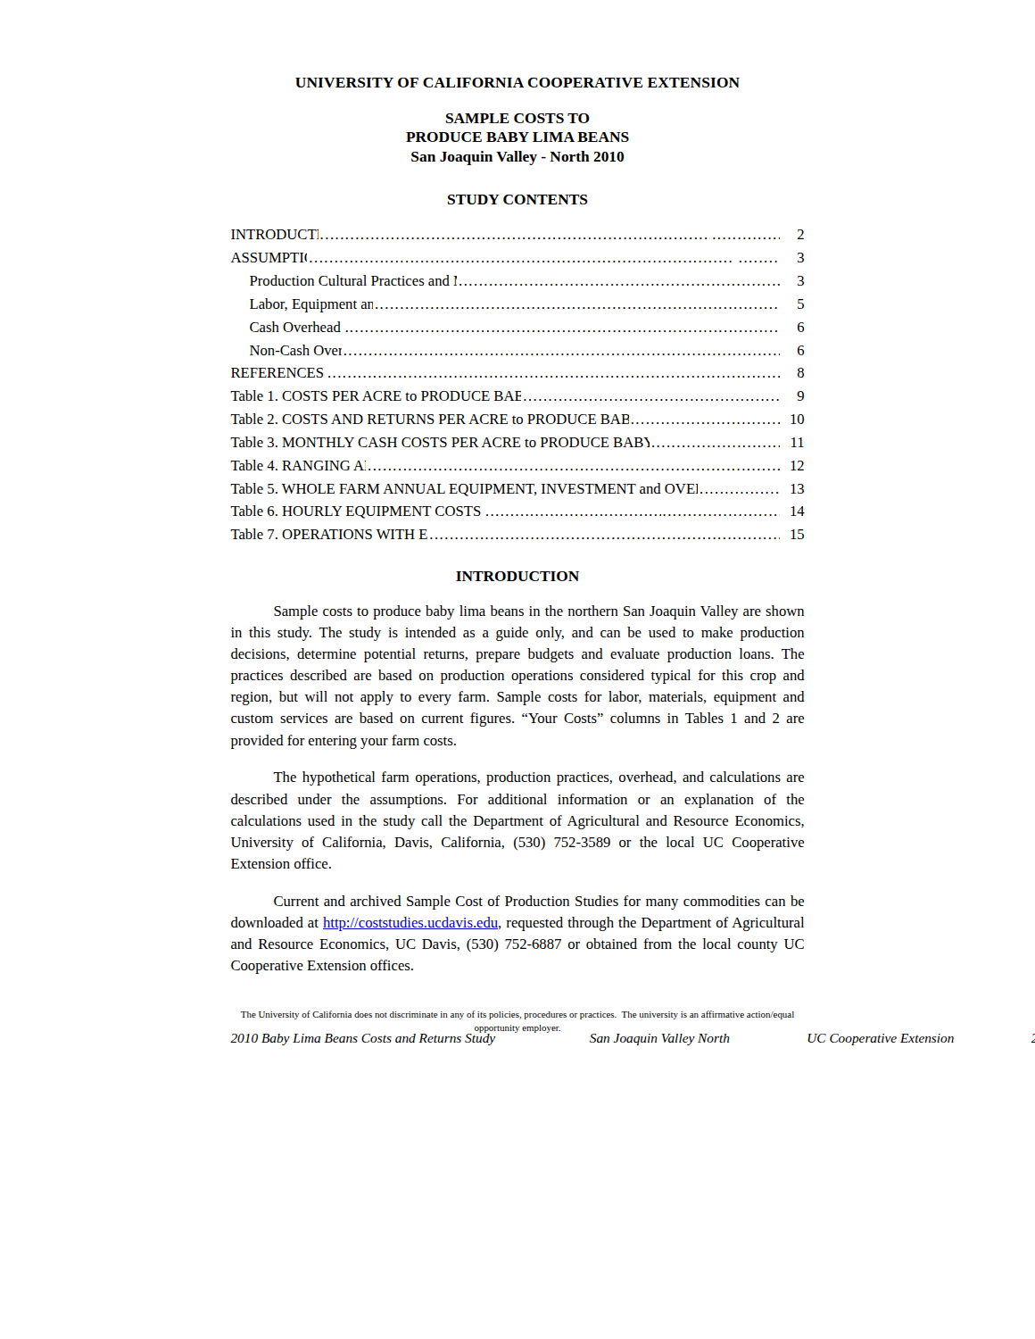UNIVERSITY OF CALIFORNIA COOPERATIVE EXTENSION
SAMPLE COSTS TO
PRODUCE BABY LIMA BEANS
San Joaquin Valley - North 2010
STUDY CONTENTS
INTRODUCTION… .....................................................................................……………………. ................... 2
ASSUMPTIONS… .................................................................................... .......................................................... 3
Production Cultural Practices and Material Inputs .......................................................................................... 3
Labor, Equipment and Interest ..................................................................................................................... 5
Cash Overhead ………… .................................................................................................................... ................ 6
Non-Cash Overhead … .................................................................................................................…............... 6
REFERENCES ……… ..................................................................................................................................... 8
Table 1. COSTS PER ACRE to PRODUCE BABY LIMA BEANS ..................................................................... 9
Table 2. COSTS AND RETURNS PER ACRE to PRODUCE BABY LIMA BEANS ..................................... 10
Table 3. MONTHLY CASH COSTS PER ACRE to PRODUCE BABY LIMA BEANS ............................... 11
Table 4. RANGING ANALYSIS ..................................................................................................................... 12
Table 5. WHOLE FARM ANNUAL EQUIPMENT, INVESTMENT and OVERHEAD COSTS. ................... 13
Table 6. HOURLY EQUIPMENT COSTS …………………………………………… ........................... 14
Table 7. OPERATIONS WITH EQUIPMENT ................................................................................................ 15
INTRODUCTION
Sample costs to produce baby lima beans in the northern San Joaquin Valley are shown in this study. The study is intended as a guide only, and can be used to make production decisions, determine potential returns, prepare budgets and evaluate production loans. The practices described are based on production operations considered typical for this crop and region, but will not apply to every farm. Sample costs for labor, materials, equipment and custom services are based on current figures. “Your Costs” columns in Tables 1 and 2 are provided for entering your farm costs.
The hypothetical farm operations, production practices, overhead, and calculations are described under the assumptions. For additional information or an explanation of the calculations used in the study call the Department of Agricultural and Resource Economics, University of California, Davis, California, (530) 752-3589 or the local UC Cooperative Extension office.
Current and archived Sample Cost of Production Studies for many commodities can be downloaded at http://coststudies.ucdavis.edu, requested through the Department of Agricultural and Resource Economics, UC Davis, (530) 752-6887 or obtained from the local county UC Cooperative Extension offices.
The University of California does not discriminate in any of its policies, procedures or practices. The university is an affirmative action/equal opportunity employer.
2010 Baby Lima Beans Costs and Returns Study San Joaquin Valley North UC Cooperative Extension 2